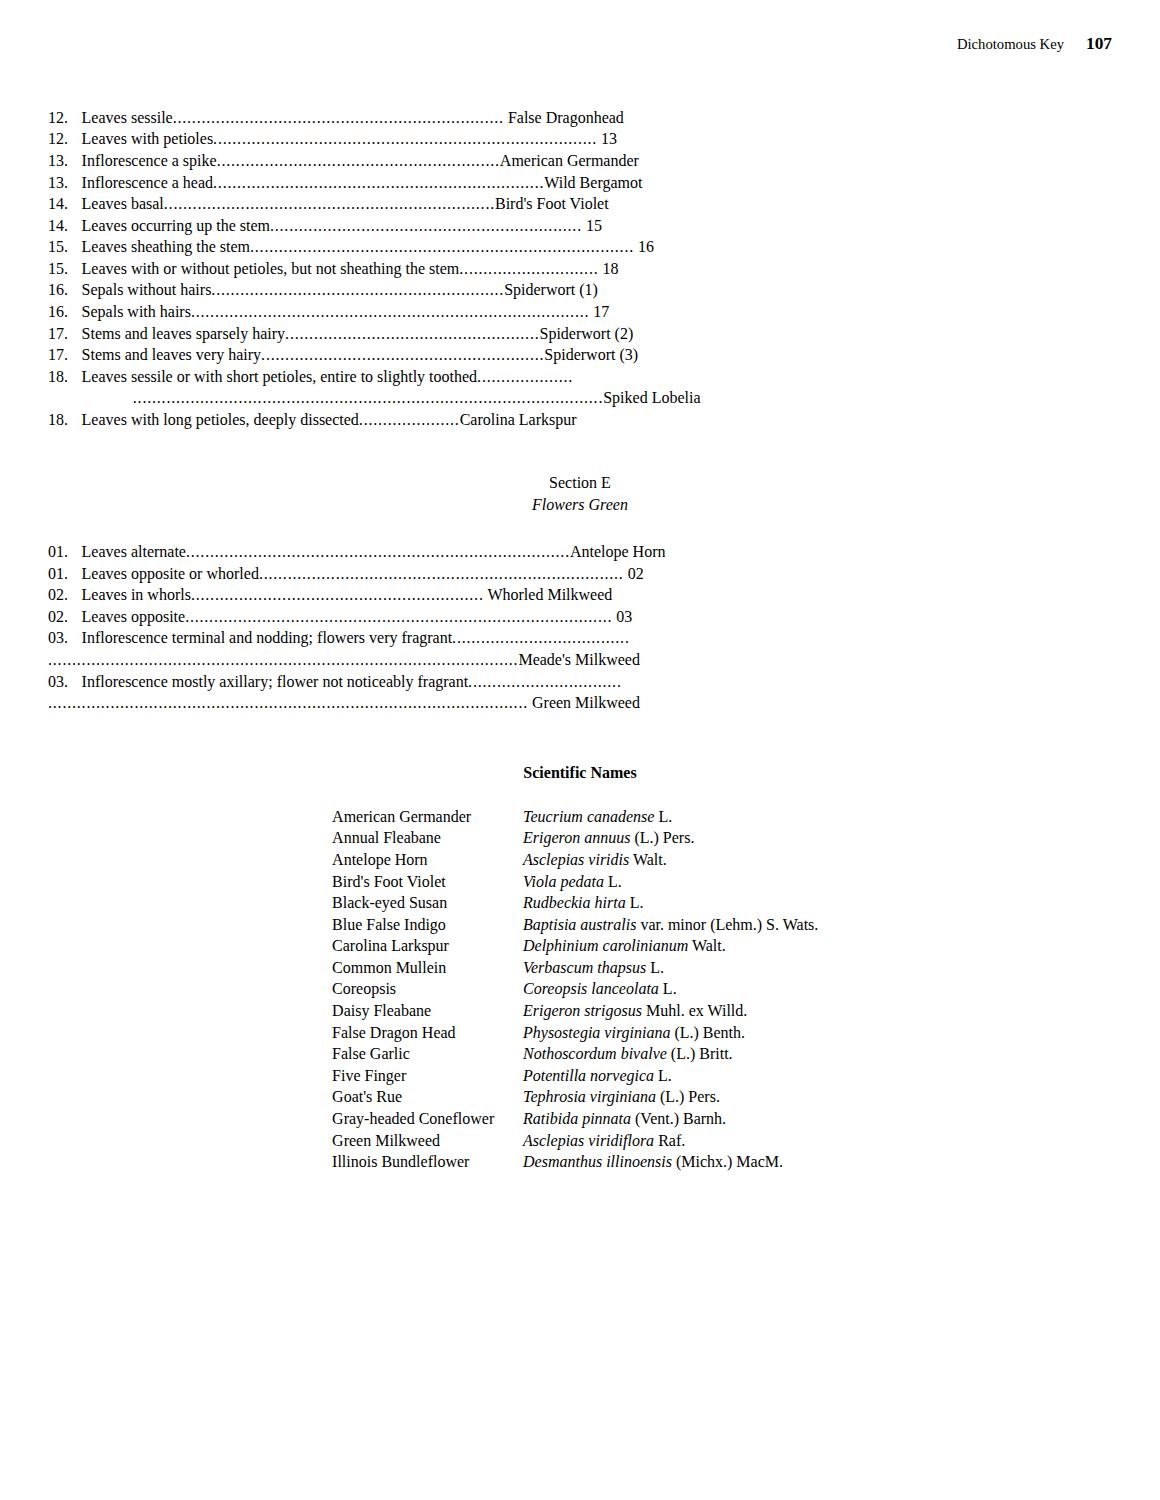Dichotomous Key 107
12. Leaves sessile..................................................................... False Dragonhead
12. Leaves with petioles................................................................................ 13
13. Inflorescence a spike........................................................... American Germander
13. Inflorescence a head..................................................................... Wild Bergamot
14. Leaves basal..................................................................... Bird's Foot Violet
14. Leaves occurring up the stem................................................................. 15
15. Leaves sheathing the stem................................................................................ 16
15. Leaves with or without petioles, but not sheathing the stem............................. 18
16. Sepals without hairs............................................................. Spiderwort (1)
16. Sepals with hairs................................................................................... 17
17. Stems and leaves sparsely hairy..................................................... Spiderwort (2)
17. Stems and leaves very hairy........................................................... Spiderwort (3)
18. Leaves sessile or with short petioles, entire to slightly toothed....................
.................................................................................................. Spiked Lobelia
18. Leaves with long petioles, deeply dissected..................... Carolina Larkspur
Section E
Flowers Green
01. Leaves alternate................................................................................ Antelope Horn
01. Leaves opposite or whorled............................................................................ 02
02. Leaves in whorls............................................................. Whorled Milkweed
02. Leaves opposite......................................................................................... 03
03. Inflorescence terminal and nodding; flowers very fragrant.....................................
.................................................................................................. Meade's Milkweed
03. Inflorescence mostly axillary; flower not noticeably fragrant................................
.................................................................................................... Green Milkweed
Scientific Names
| American Germander | Teucrium canadense L. |
| Annual Fleabane | Erigeron annuus (L.) Pers. |
| Antelope Horn | Asclepias viridis Walt. |
| Bird's Foot Violet | Viola pedata L. |
| Black-eyed Susan | Rudbeckia hirta L. |
| Blue False Indigo | Baptisia australis var. minor (Lehm.) S. Wats. |
| Carolina Larkspur | Delphinium carolinianum Walt. |
| Common Mullein | Verbascum thapsus L. |
| Coreopsis | Coreopsis lanceolata L. |
| Daisy Fleabane | Erigeron strigosus Muhl. ex Willd. |
| False Dragon Head | Physostegia virginiana (L.) Benth. |
| False Garlic | Nothoscordum bivalve (L.) Britt. |
| Five Finger | Potentilla norvegica L. |
| Goat's Rue | Tephrosia virginiana (L.) Pers. |
| Gray-headed Coneflower | Ratibida pinnata (Vent.) Barnh. |
| Green Milkweed | Asclepias viridiflora Raf. |
| Illinois Bundleflower | Desmanthus illinoensis (Michx.) MacM. |